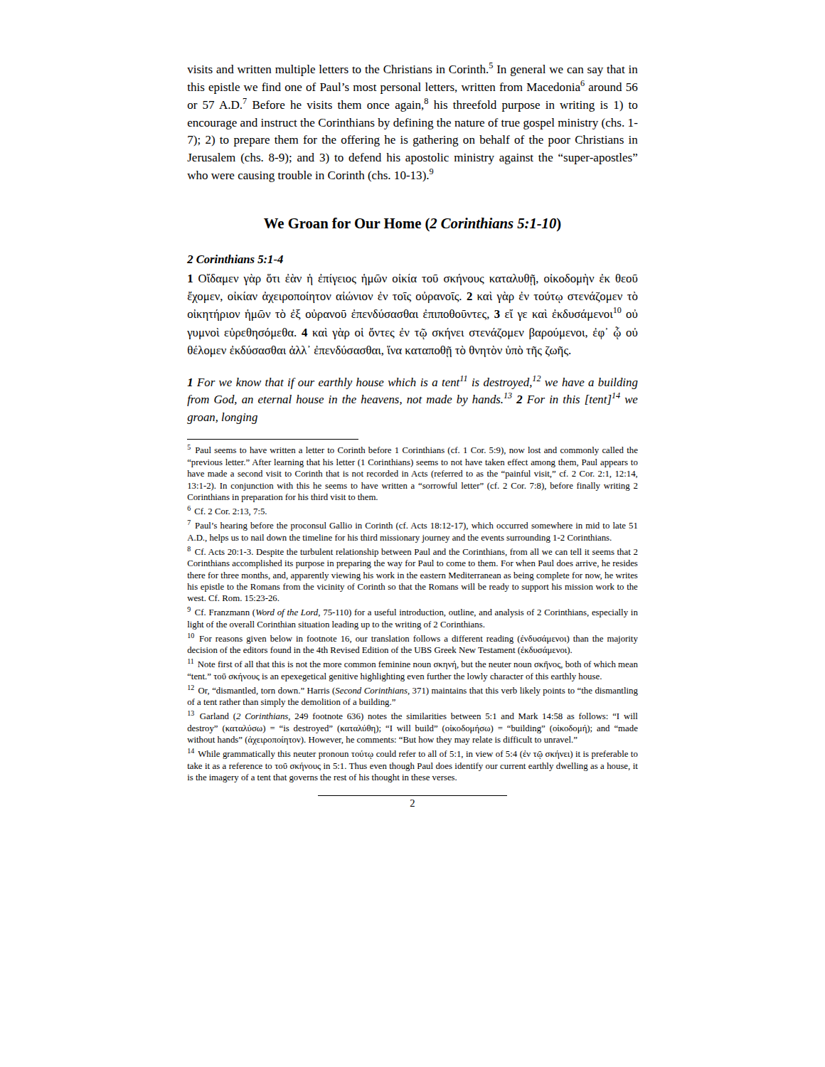visits and written multiple letters to the Christians in Corinth.5 In general we can say that in this epistle we find one of Paul’s most personal letters, written from Macedonia6 around 56 or 57 A.D.7 Before he visits them once again,8 his threefold purpose in writing is 1) to encourage and instruct the Corinthians by defining the nature of true gospel ministry (chs. 1-7); 2) to prepare them for the offering he is gathering on behalf of the poor Christians in Jerusalem (chs. 8-9); and 3) to defend his apostolic ministry against the “super-apostles” who were causing trouble in Corinth (chs. 10-13).9
We Groan for Our Home (2 Corinthians 5:1-10)
2 Corinthians 5:1-4
1 Οἴδαμεν γὰρ ὅτι ἐὰν ἡ ἐπίγειος ἡμῶν οἰκία τοῦ σκήνους καταλυθῇ, οἰκοδομὴν ἐκ θεοῦ ἔχομεν, οἰκίαν ἀχειροποίητον αἰώνιον ἐν τοῖς οὐρανοῖς. 2 καὶ γὰρ ἐν τούτῳ στενάζομεν τὸ οἰκητήριον ἡμῶν τὸ ἐξ οὐρανοῦ ἐπενδύσασθαι ἐπιποθοῦντες, 3 εἴ γε καὶ ἐκδυσάμενοι10 οὐ γυμνοὶ εὑρεθησόμεθα. 4 καὶ γὰρ οἱ ὄντες ἐν τῷ σκήνει στενάζομεν βαρούμενοι, ἐφ᾽ ᾧ οὐ θέλομεν ἐκδύσασθαι ἀλλ᾽ ἐπενδύσασθαι, ἵνα καταποθῇ τὸ θνητὸν ὑπὸ τῆς ζωῆς.
1 For we know that if our earthly house which is a tent11 is destroyed,12 we have a building from God, an eternal house in the heavens, not made by hands.13 2 For in this [tent]14 we groan, longing
5 Paul seems to have written a letter to Corinth before 1 Corinthians (cf. 1 Cor. 5:9), now lost and commonly called the “previous letter.” After learning that his letter (1 Corinthians) seems to not have taken effect among them, Paul appears to have made a second visit to Corinth that is not recorded in Acts (referred to as the “painful visit,” cf. 2 Cor. 2:1, 12:14, 13:1-2). In conjunction with this he seems to have written a “sorrowful letter” (cf. 2 Cor. 7:8), before finally writing 2 Corinthians in preparation for his third visit to them.
6 Cf. 2 Cor. 2:13, 7:5.
7 Paul’s hearing before the proconsul Gallio in Corinth (cf. Acts 18:12-17), which occurred somewhere in mid to late 51 A.D., helps us to nail down the timeline for his third missionary journey and the events surrounding 1-2 Corinthians.
8 Cf. Acts 20:1-3. Despite the turbulent relationship between Paul and the Corinthians, from all we can tell it seems that 2 Corinthians accomplished its purpose in preparing the way for Paul to come to them. For when Paul does arrive, he resides there for three months, and, apparently viewing his work in the eastern Mediterranean as being complete for now, he writes his epistle to the Romans from the vicinity of Corinth so that the Romans will be ready to support his mission work to the west. Cf. Rom. 15:23-26.
9 Cf. Franzmann (Word of the Lord, 75-110) for a useful introduction, outline, and analysis of 2 Corinthians, especially in light of the overall Corinthian situation leading up to the writing of 2 Corinthians.
10 For reasons given below in footnote 16, our translation follows a different reading (ἐνδυσάμενοι) than the majority decision of the editors found in the 4th Revised Edition of the UBS Greek New Testament (ἐκδυσάμενοι).
11 Note first of all that this is not the more common feminine noun σκηνή, but the neuter noun σκῆνος, both of which mean “tent.” τοῦ σκήνους is an epexegetical genitive highlighting even further the lowly character of this earthly house.
12 Or, “dismantled, torn down.” Harris (Second Corinthians, 371) maintains that this verb likely points to “the dismantling of a tent rather than simply the demolition of a building.”
13 Garland (2 Corinthians, 249 footnote 636) notes the similarities between 5:1 and Mark 14:58 as follows: “I will destroy” (καταλύσω) = “is destroyed” (καταλύθη); “I will build” (οἰκοδομήσω) = “building” (οἰκοδομή); and “made without hands” (ἀχειροποίητον). However, he comments: “But how they may relate is difficult to unravel.”
14 While grammatically this neuter pronoun τούτῳ could refer to all of 5:1, in view of 5:4 (ἐν τῷ σκήνει) it is preferable to take it as a reference to τοῦ σκήνους in 5:1. Thus even though Paul does identify our current earthly dwelling as a house, it is the imagery of a tent that governs the rest of his thought in these verses.
2